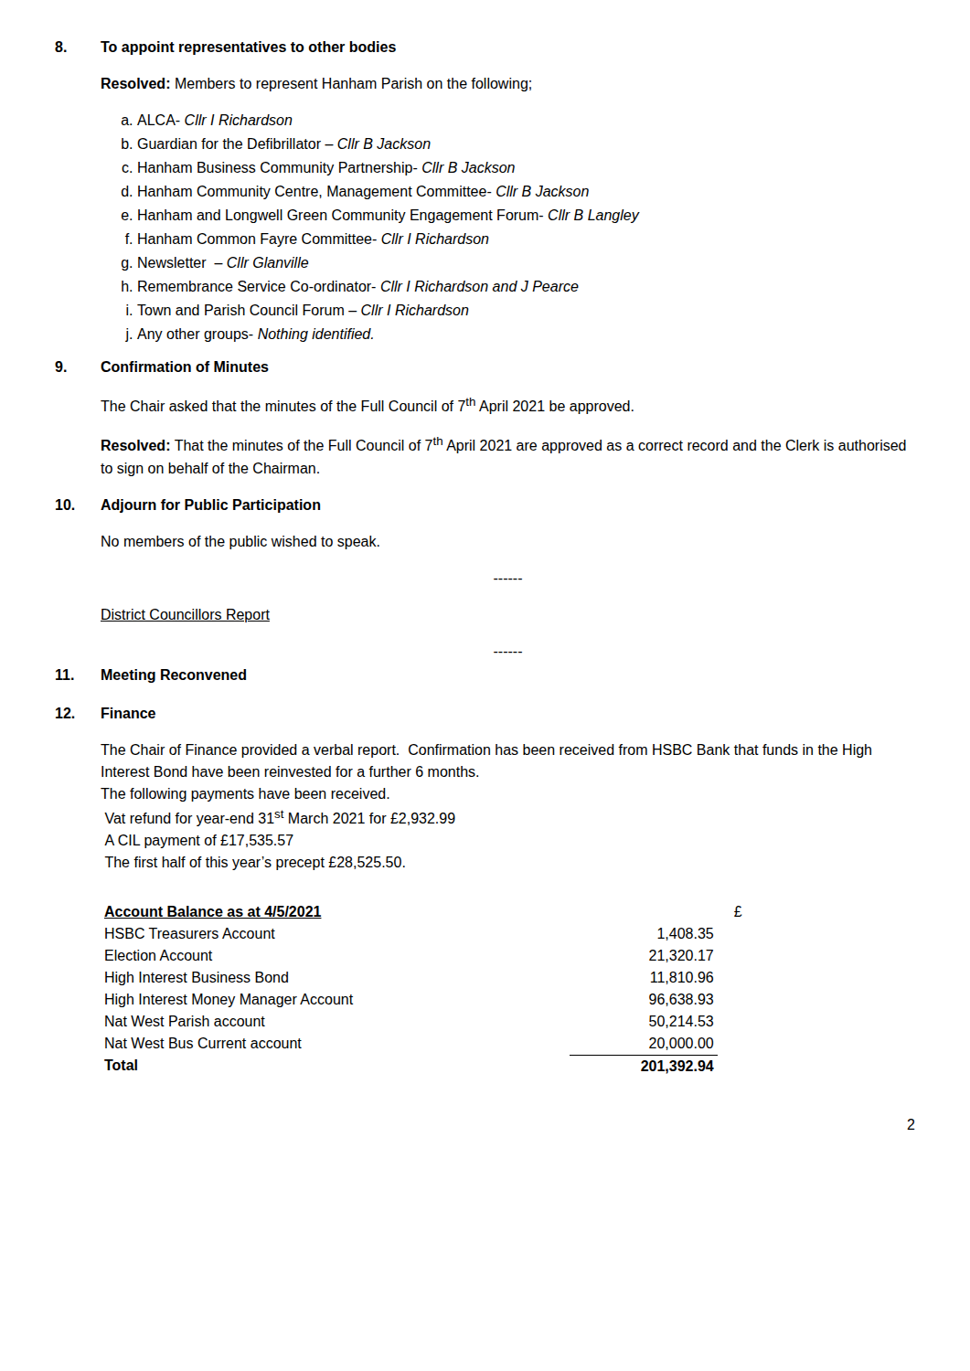8.
To appoint representatives to other bodies
Resolved: Members to represent Hanham Parish on the following;
ALCA- Cllr I Richardson
Guardian for the Defibrillator – Cllr B Jackson
Hanham Business Community Partnership- Cllr B Jackson
Hanham Community Centre, Management Committee- Cllr B Jackson
Hanham and Longwell Green Community Engagement Forum- Cllr B Langley
Hanham Common Fayre Committee- Cllr I Richardson
Newsletter – Cllr Glanville
Remembrance Service Co-ordinator- Cllr I Richardson and J Pearce
Town and Parish Council Forum – Cllr I Richardson
Any other groups- Nothing identified.
9.
Confirmation of Minutes
The Chair asked that the minutes of the Full Council of 7th April 2021 be approved.
Resolved: That the minutes of the Full Council of 7th April 2021 are approved as a correct record and the Clerk is authorised to sign on behalf of the Chairman.
10.
Adjourn for Public Participation
No members of the public wished to speak.
------
District Councillors Report
------
11.
Meeting Reconvened
12.
Finance
The Chair of Finance provided a verbal report. Confirmation has been received from HSBC Bank that funds in the High Interest Bond have been reinvested for a further 6 months.
The following payments have been received.
Vat refund for year-end 31st March 2021 for £2,932.99
A CIL payment of £17,535.57
The first half of this year’s precept £28,525.50.
| Account Balance as at 4/5/2021 | | £ |
| HSBC Treasurers Account | 1,408.35 | |
| Election Account | 21,320.17 | |
| High Interest Business Bond | 11,810.96 | |
| High Interest Money Manager Account | 96,638.93 | |
| Nat West Parish account | 50,214.53 | |
| Nat West Bus Current account | 20,000.00 | |
| Total | 201,392.94 | |
2